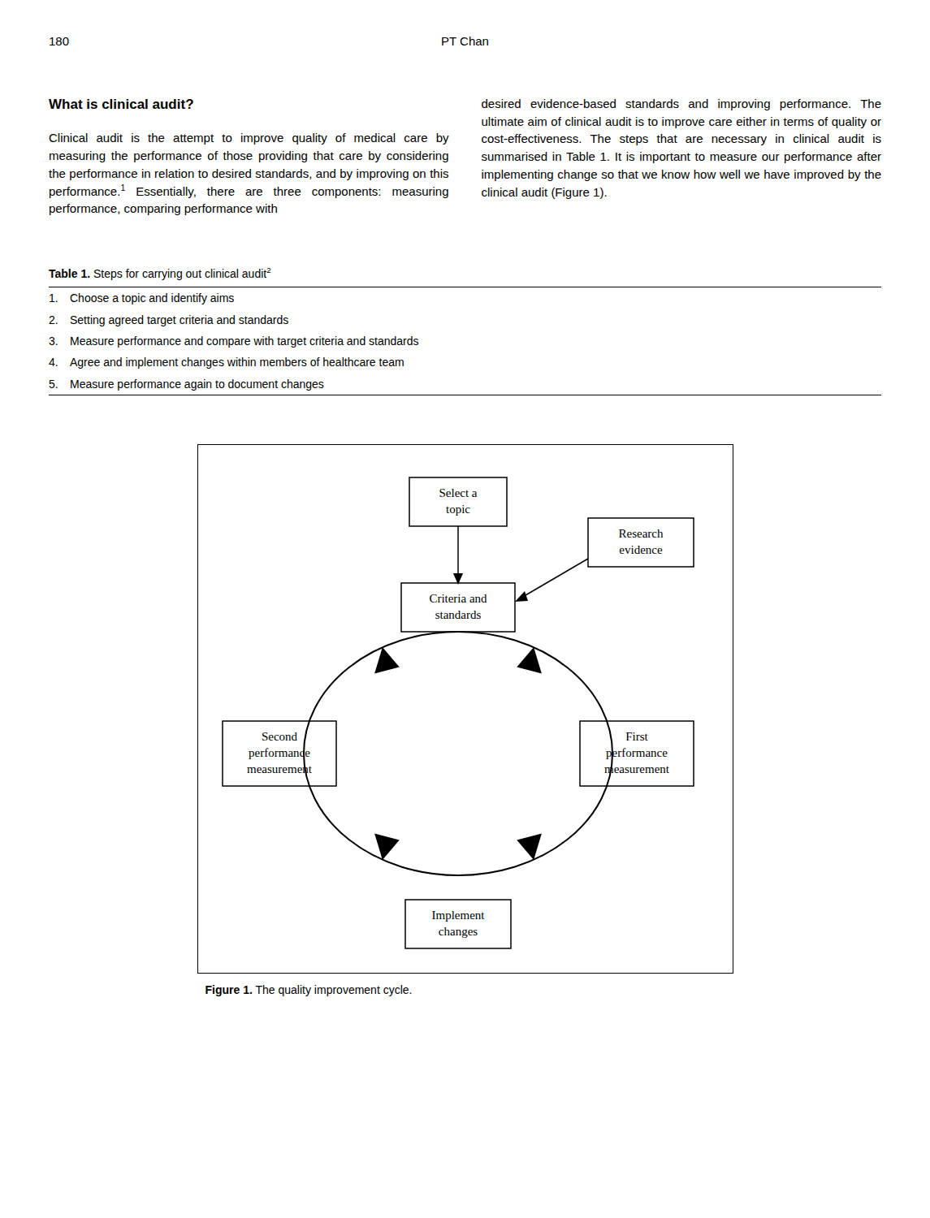180
PT Chan
What is clinical audit?
Clinical audit is the attempt to improve quality of medical care by measuring the performance of those providing that care by considering the performance in relation to desired standards, and by improving on this performance.1 Essentially, there are three components: measuring performance, comparing performance with
desired evidence-based standards and improving performance. The ultimate aim of clinical audit is to improve care either in terms of quality or cost-effectiveness. The steps that are necessary in clinical audit is summarised in Table 1. It is important to measure our performance after implementing change so that we know how well we have improved by the clinical audit (Figure 1).
Table 1. Steps for carrying out clinical audit2
| 1. | Choose a topic and identify aims |
| 2. | Setting agreed target criteria and standards |
| 3. | Measure performance and compare with target criteria and standards |
| 4. | Agree and implement changes within members of healthcare team |
| 5. | Measure performance again to document changes |
Select a topic Research evidence Criteria and standards Second performance measurement First performance measurement Implement changes
Figure 1. The quality improvement cycle.